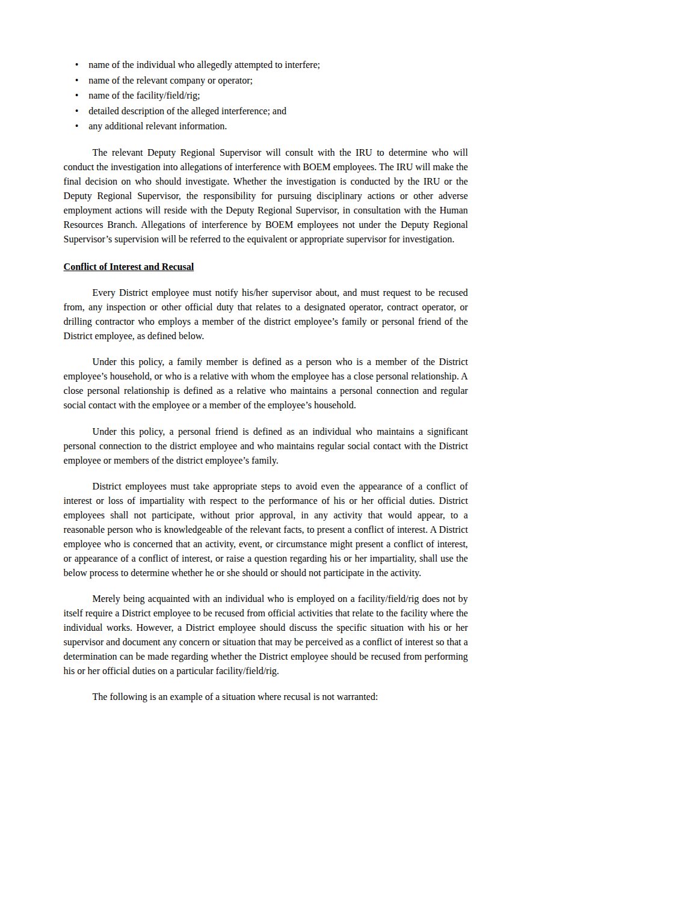name of the individual who allegedly attempted to interfere;
name of the relevant company or operator;
name of the facility/field/rig;
detailed description of the alleged interference; and
any additional relevant information.
The relevant Deputy Regional Supervisor will consult with the IRU to determine who will conduct the investigation into allegations of interference with BOEM employees. The IRU will make the final decision on who should investigate. Whether the investigation is conducted by the IRU or the Deputy Regional Supervisor, the responsibility for pursuing disciplinary actions or other adverse employment actions will reside with the Deputy Regional Supervisor, in consultation with the Human Resources Branch. Allegations of interference by BOEM employees not under the Deputy Regional Supervisor’s supervision will be referred to the equivalent or appropriate supervisor for investigation.
Conflict of Interest and Recusal
Every District employee must notify his/her supervisor about, and must request to be recused from, any inspection or other official duty that relates to a designated operator, contract operator, or drilling contractor who employs a member of the district employee’s family or personal friend of the District employee, as defined below.
Under this policy, a family member is defined as a person who is a member of the District employee’s household, or who is a relative with whom the employee has a close personal relationship. A close personal relationship is defined as a relative who maintains a personal connection and regular social contact with the employee or a member of the employee’s household.
Under this policy, a personal friend is defined as an individual who maintains a significant personal connection to the district employee and who maintains regular social contact with the District employee or members of the district employee’s family.
District employees must take appropriate steps to avoid even the appearance of a conflict of interest or loss of impartiality with respect to the performance of his or her official duties. District employees shall not participate, without prior approval, in any activity that would appear, to a reasonable person who is knowledgeable of the relevant facts, to present a conflict of interest. A District employee who is concerned that an activity, event, or circumstance might present a conflict of interest, or appearance of a conflict of interest, or raise a question regarding his or her impartiality, shall use the below process to determine whether he or she should or should not participate in the activity.
Merely being acquainted with an individual who is employed on a facility/field/rig does not by itself require a District employee to be recused from official activities that relate to the facility where the individual works. However, a District employee should discuss the specific situation with his or her supervisor and document any concern or situation that may be perceived as a conflict of interest so that a determination can be made regarding whether the District employee should be recused from performing his or her official duties on a particular facility/field/rig.
The following is an example of a situation where recusal is not warranted: